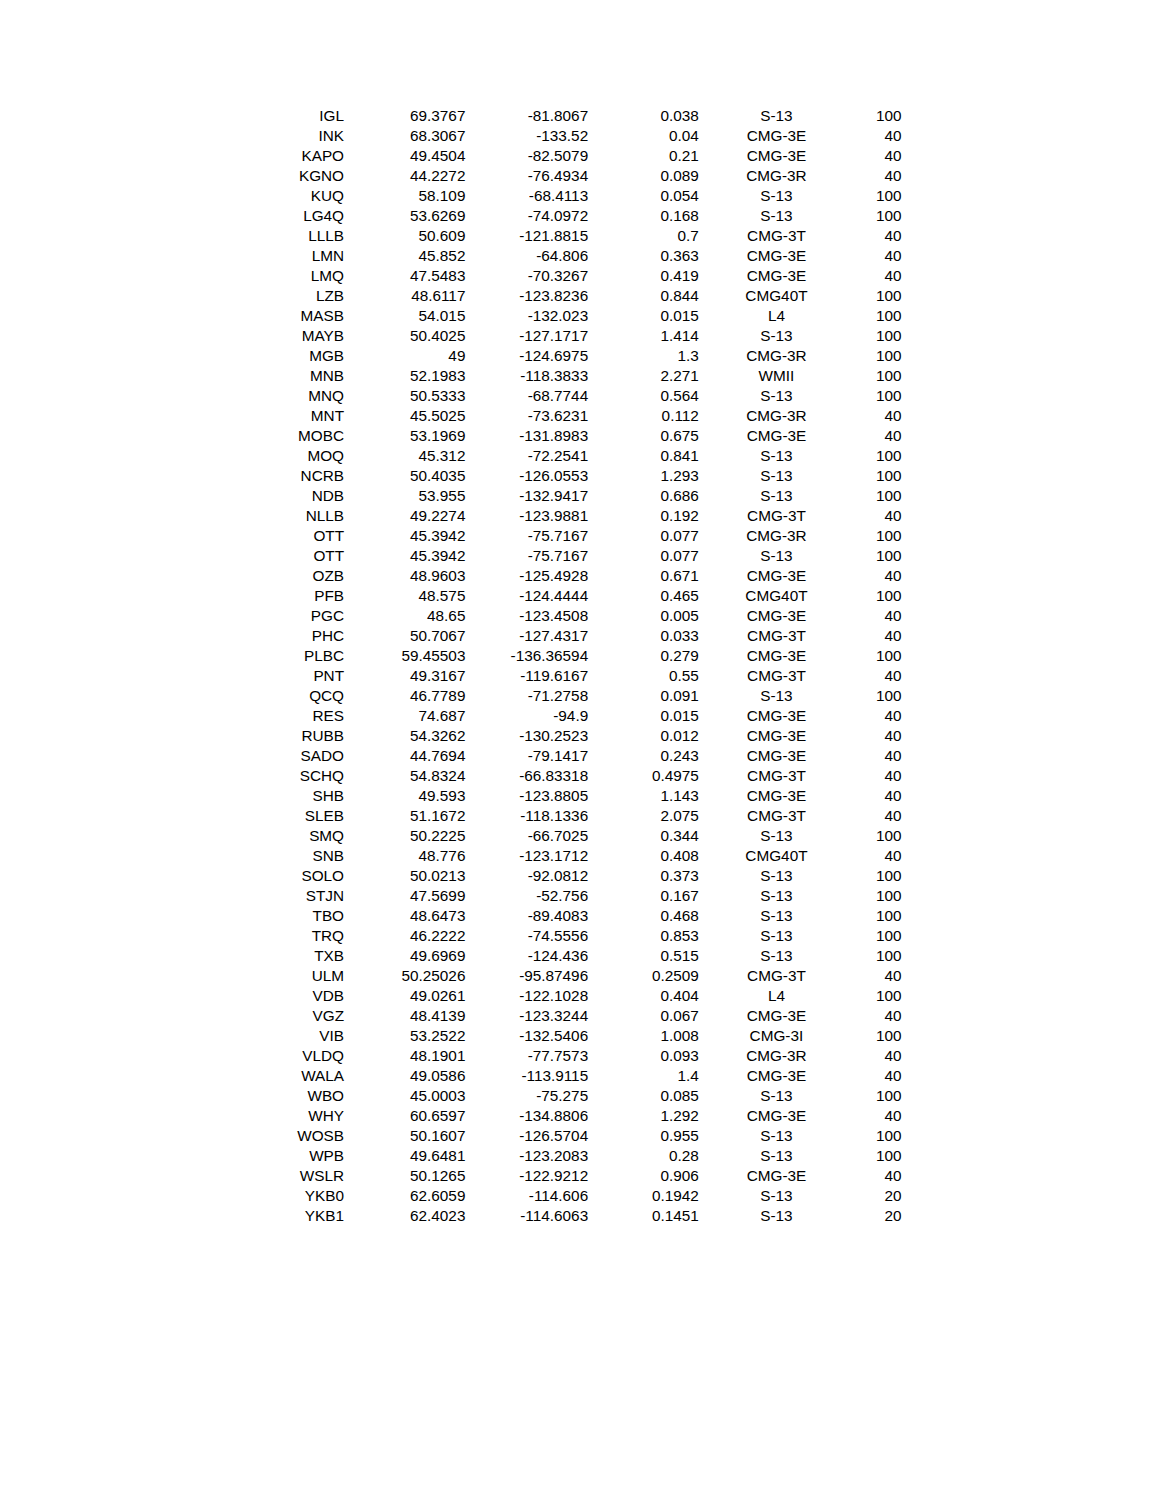| IGL | 69.3767 | -81.8067 | 0.038 | S-13 | 100 |
| INK | 68.3067 | -133.52 | 0.04 | CMG-3E | 40 |
| KAPO | 49.4504 | -82.5079 | 0.21 | CMG-3E | 40 |
| KGNO | 44.2272 | -76.4934 | 0.089 | CMG-3R | 40 |
| KUQ | 58.109 | -68.4113 | 0.054 | S-13 | 100 |
| LG4Q | 53.6269 | -74.0972 | 0.168 | S-13 | 100 |
| LLLB | 50.609 | -121.8815 | 0.7 | CMG-3T | 40 |
| LMN | 45.852 | -64.806 | 0.363 | CMG-3E | 40 |
| LMQ | 47.5483 | -70.3267 | 0.419 | CMG-3E | 40 |
| LZB | 48.6117 | -123.8236 | 0.844 | CMG40T | 100 |
| MASB | 54.015 | -132.023 | 0.015 | L4 | 100 |
| MAYB | 50.4025 | -127.1717 | 1.414 | S-13 | 100 |
| MGB | 49 | -124.6975 | 1.3 | CMG-3R | 100 |
| MNB | 52.1983 | -118.3833 | 2.271 | WMII | 100 |
| MNQ | 50.5333 | -68.7744 | 0.564 | S-13 | 100 |
| MNT | 45.5025 | -73.6231 | 0.112 | CMG-3R | 40 |
| MOBC | 53.1969 | -131.8983 | 0.675 | CMG-3E | 40 |
| MOQ | 45.312 | -72.2541 | 0.841 | S-13 | 100 |
| NCRB | 50.4035 | -126.0553 | 1.293 | S-13 | 100 |
| NDB | 53.955 | -132.9417 | 0.686 | S-13 | 100 |
| NLLB | 49.2274 | -123.9881 | 0.192 | CMG-3T | 40 |
| OTT | 45.3942 | -75.7167 | 0.077 | CMG-3R | 100 |
| OTT | 45.3942 | -75.7167 | 0.077 | S-13 | 100 |
| OZB | 48.9603 | -125.4928 | 0.671 | CMG-3E | 40 |
| PFB | 48.575 | -124.4444 | 0.465 | CMG40T | 100 |
| PGC | 48.65 | -123.4508 | 0.005 | CMG-3E | 40 |
| PHC | 50.7067 | -127.4317 | 0.033 | CMG-3T | 40 |
| PLBC | 59.45503 | -136.36594 | 0.279 | CMG-3E | 100 |
| PNT | 49.3167 | -119.6167 | 0.55 | CMG-3T | 40 |
| QCQ | 46.7789 | -71.2758 | 0.091 | S-13 | 100 |
| RES | 74.687 | -94.9 | 0.015 | CMG-3E | 40 |
| RUBB | 54.3262 | -130.2523 | 0.012 | CMG-3E | 40 |
| SADO | 44.7694 | -79.1417 | 0.243 | CMG-3E | 40 |
| SCHQ | 54.8324 | -66.83318 | 0.4975 | CMG-3T | 40 |
| SHB | 49.593 | -123.8805 | 1.143 | CMG-3E | 40 |
| SLEB | 51.1672 | -118.1336 | 2.075 | CMG-3T | 40 |
| SMQ | 50.2225 | -66.7025 | 0.344 | S-13 | 100 |
| SNB | 48.776 | -123.1712 | 0.408 | CMG40T | 40 |
| SOLO | 50.0213 | -92.0812 | 0.373 | S-13 | 100 |
| STJN | 47.5699 | -52.756 | 0.167 | S-13 | 100 |
| TBO | 48.6473 | -89.4083 | 0.468 | S-13 | 100 |
| TRQ | 46.2222 | -74.5556 | 0.853 | S-13 | 100 |
| TXB | 49.6969 | -124.436 | 0.515 | S-13 | 100 |
| ULM | 50.25026 | -95.87496 | 0.2509 | CMG-3T | 40 |
| VDB | 49.0261 | -122.1028 | 0.404 | L4 | 100 |
| VGZ | 48.4139 | -123.3244 | 0.067 | CMG-3E | 40 |
| VIB | 53.2522 | -132.5406 | 1.008 | CMG-3I | 100 |
| VLDQ | 48.1901 | -77.7573 | 0.093 | CMG-3R | 40 |
| WALA | 49.0586 | -113.9115 | 1.4 | CMG-3E | 40 |
| WBO | 45.0003 | -75.275 | 0.085 | S-13 | 100 |
| WHY | 60.6597 | -134.8806 | 1.292 | CMG-3E | 40 |
| WOSB | 50.1607 | -126.5704 | 0.955 | S-13 | 100 |
| WPB | 49.6481 | -123.2083 | 0.28 | S-13 | 100 |
| WSLR | 50.1265 | -122.9212 | 0.906 | CMG-3E | 40 |
| YKB0 | 62.6059 | -114.606 | 0.1942 | S-13 | 20 |
| YKB1 | 62.4023 | -114.6063 | 0.1451 | S-13 | 20 |